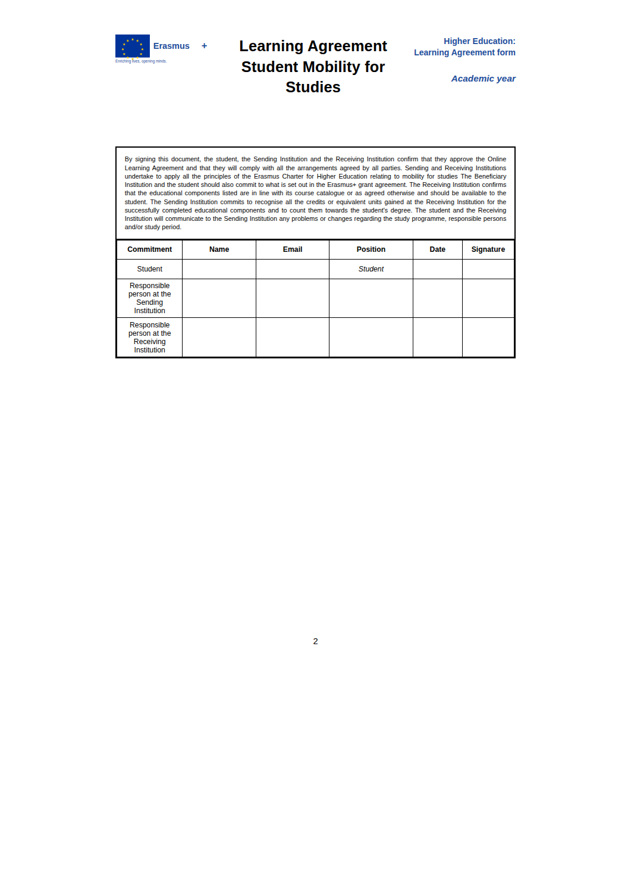Erasmus + Enriching lives, opening minds.
Learning Agreement
Student Mobility for Studies
Higher Education:
Learning Agreement form
Academic year
By signing this document, the student, the Sending Institution and the Receiving Institution confirm that they approve the Online Learning Agreement and that they will comply with all the arrangements agreed by all parties. Sending and Receiving Institutions undertake to apply all the principles of the Erasmus Charter for Higher Education relating to mobility for studies The Beneficiary Institution and the student should also commit to what is set out in the Erasmus+ grant agreement. The Receiving Institution confirms that the educational components listed are in line with its course catalogue or as agreed otherwise and should be available to the student. The Sending Institution commits to recognise all the credits or equivalent units gained at the Receiving Institution for the successfully completed educational components and to count them towards the student's degree. The student and the Receiving Institution will communicate to the Sending Institution any problems or changes regarding the study programme, responsible persons and/or study period.
| Commitment | Name | Email | Position | Date | Signature |
| --- | --- | --- | --- | --- | --- |
| Student | | | Student | | |
| Responsible person at the Sending Institution | | | | | |
| Responsible person at the Receiving Institution | | | | | |
2